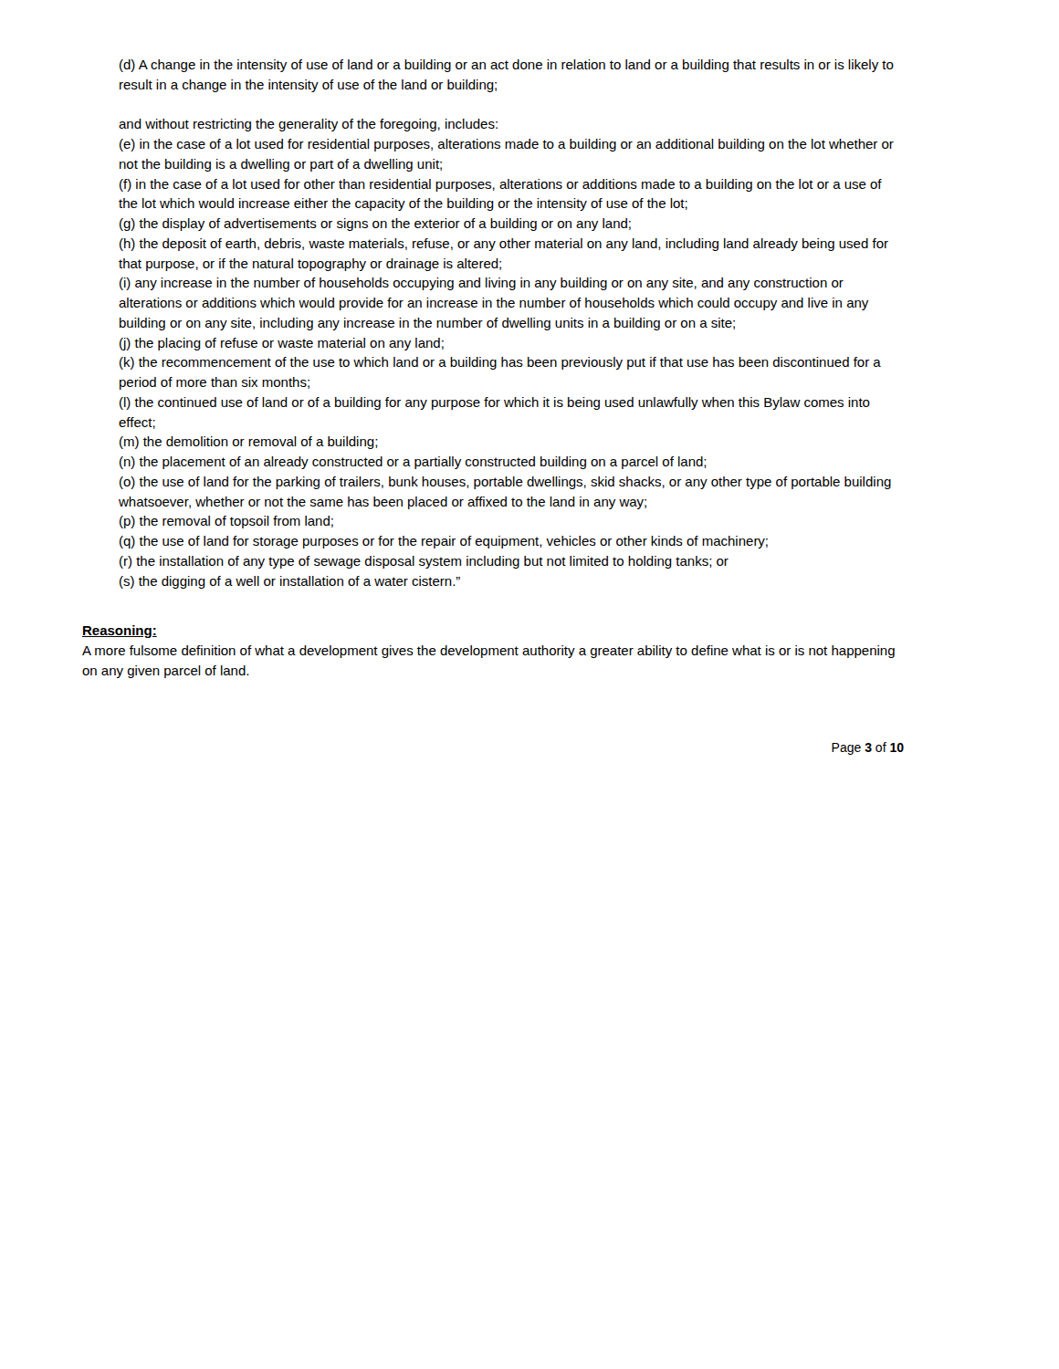(d) A change in the intensity of use of land or a building or an act done in relation to land or a building that results in or is likely to result in a change in the intensity of use of the land or building;
and without restricting the generality of the foregoing, includes:
(e) in the case of a lot used for residential purposes, alterations made to a building or an additional building on the lot whether or not the building is a dwelling or part of a dwelling unit;
(f) in the case of a lot used for other than residential purposes, alterations or additions made to a building on the lot or a use of the lot which would increase either the capacity of the building or the intensity of use of the lot;
(g) the display of advertisements or signs on the exterior of a building or on any land;
(h) the deposit of earth, debris, waste materials, refuse, or any other material on any land, including land already being used for that purpose, or if the natural topography or drainage is altered;
(i) any increase in the number of households occupying and living in any building or on any site, and any construction or alterations or additions which would provide for an increase in the number of households which could occupy and live in any building or on any site, including any increase in the number of dwelling units in a building or on a site;
(j) the placing of refuse or waste material on any land;
(k) the recommencement of the use to which land or a building has been previously put if that use has been discontinued for a period of more than six months;
(l) the continued use of land or of a building for any purpose for which it is being used unlawfully when this Bylaw comes into effect;
(m) the demolition or removal of a building;
(n) the placement of an already constructed or a partially constructed building on a parcel of land;
(o) the use of land for the parking of trailers, bunk houses, portable dwellings, skid shacks, or any other type of portable building whatsoever, whether or not the same has been placed or affixed to the land in any way;
(p) the removal of topsoil from land;
(q) the use of land for storage purposes or for the repair of equipment, vehicles or other kinds of machinery;
(r) the installation of any type of sewage disposal system including but not limited to holding tanks; or
(s) the digging of a well or installation of a water cistern.”
Reasoning:
A more fulsome definition of what a development gives the development authority a greater ability to define what is or is not happening on any given parcel of land.
Page 3 of 10